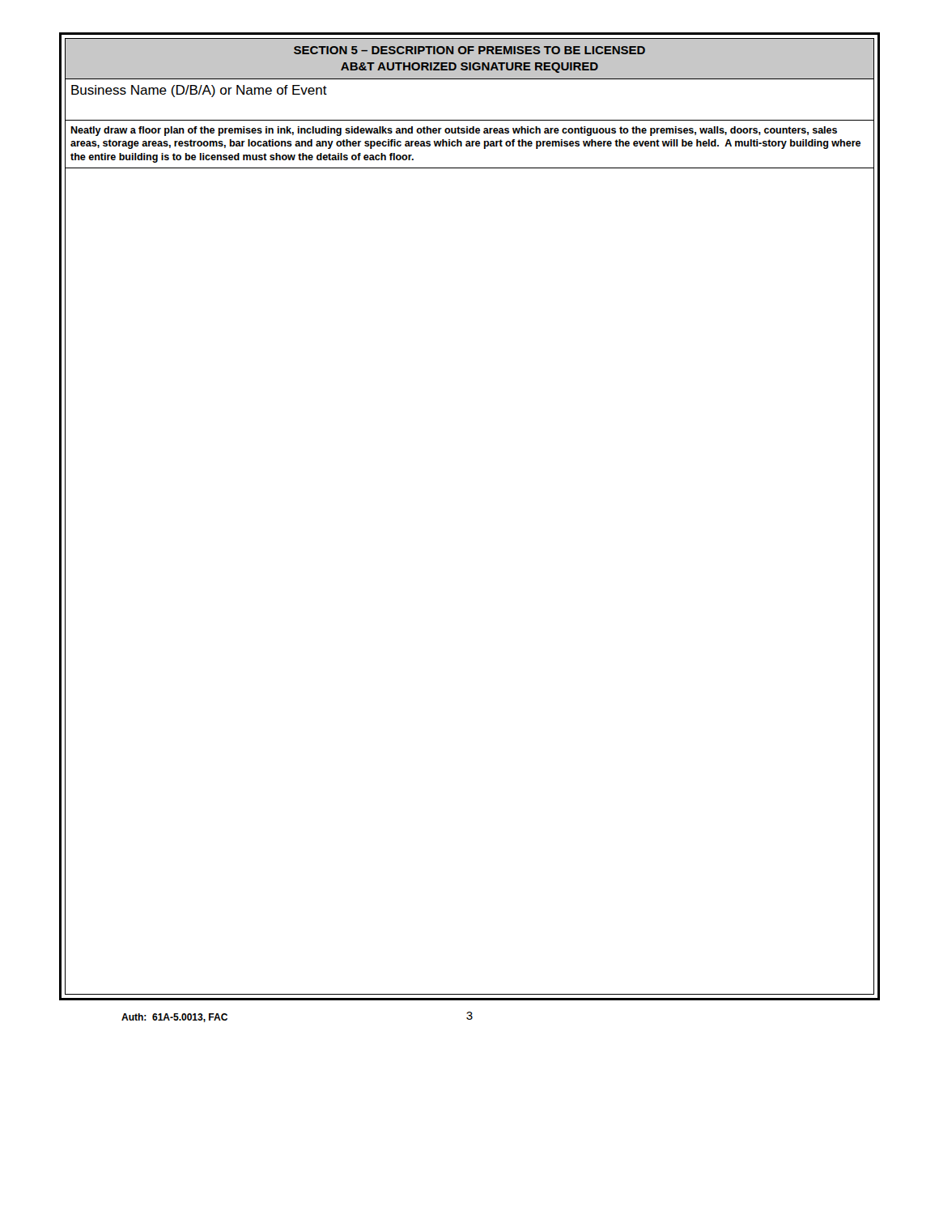SECTION 5 – DESCRIPTION OF PREMISES TO BE LICENSED
AB&T AUTHORIZED SIGNATURE REQUIRED
Business Name (D/B/A) or Name of Event
Neatly draw a floor plan of the premises in ink, including sidewalks and other outside areas which are contiguous to the premises, walls, doors, counters, sales areas, storage areas, restrooms, bar locations and any other specific areas which are part of the premises where the event will be held. A multi-story building where the entire building is to be licensed must show the details of each floor.
Auth: 61A-5.0013, FAC 3